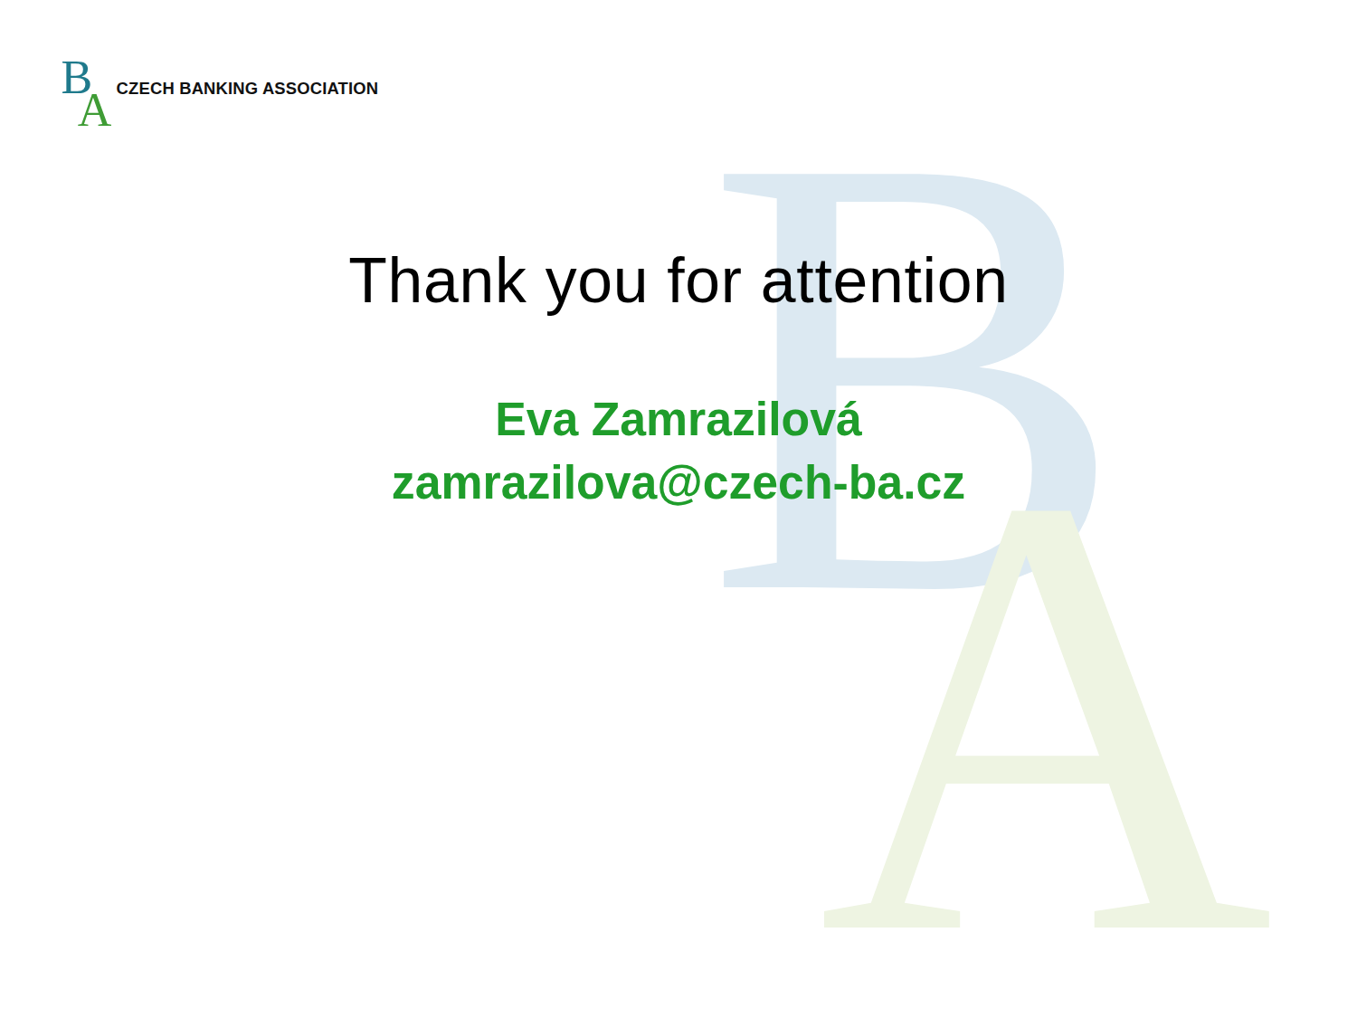B A
B A
CZECH BANKING ASSOCIATION
Thank you for attention
Eva Zamrazilová
zamrazilova@czech-ba.cz